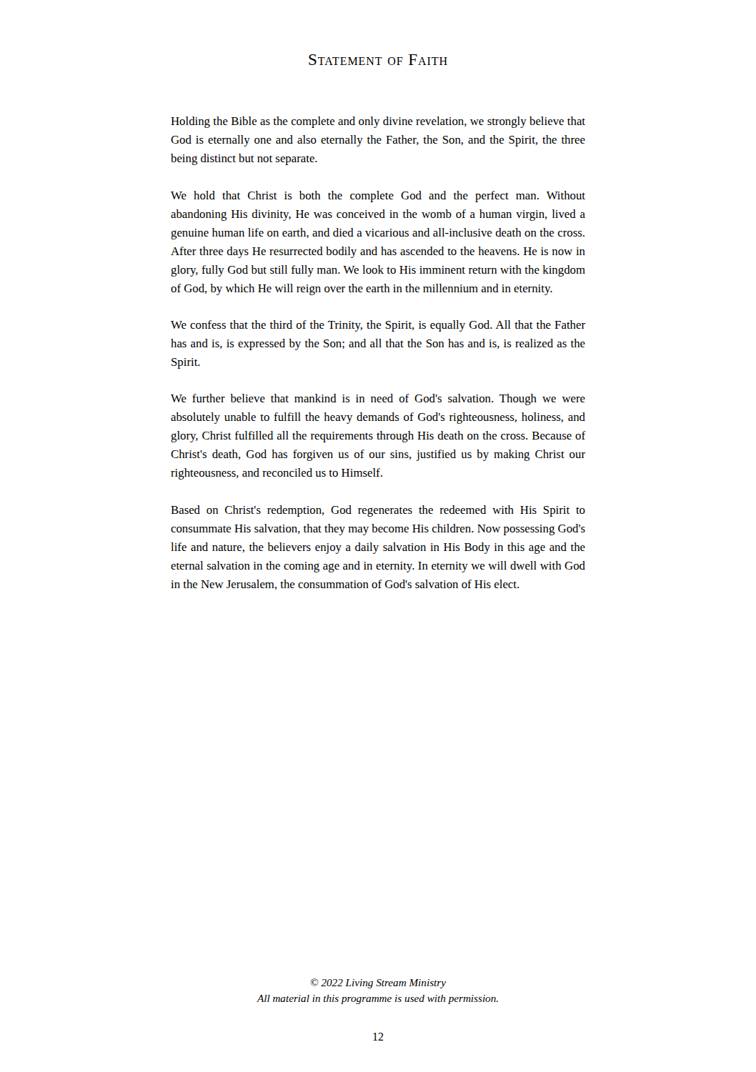Statement of Faith
Holding the Bible as the complete and only divine revelation, we strongly believe that God is eternally one and also eternally the Father, the Son, and the Spirit, the three being distinct but not separate.
We hold that Christ is both the complete God and the perfect man. Without abandoning His divinity, He was conceived in the womb of a human virgin, lived a genuine human life on earth, and died a vicarious and all-inclusive death on the cross. After three days He resurrected bodily and has ascended to the heavens. He is now in glory, fully God but still fully man. We look to His imminent return with the kingdom of God, by which He will reign over the earth in the millennium and in eternity.
We confess that the third of the Trinity, the Spirit, is equally God. All that the Father has and is, is expressed by the Son; and all that the Son has and is, is realized as the Spirit.
We further believe that mankind is in need of God's salvation. Though we were absolutely unable to fulfill the heavy demands of God's righteousness, holiness, and glory, Christ fulfilled all the requirements through His death on the cross. Because of Christ's death, God has forgiven us of our sins, justified us by making Christ our righteousness, and reconciled us to Himself.
Based on Christ's redemption, God regenerates the redeemed with His Spirit to consummate His salvation, that they may become His children. Now possessing God's life and nature, the believers enjoy a daily salvation in His Body in this age and the eternal salvation in the coming age and in eternity. In eternity we will dwell with God in the New Jerusalem, the consummation of God's salvation of His elect.
© 2022 Living Stream Ministry
All material in this programme is used with permission.
12